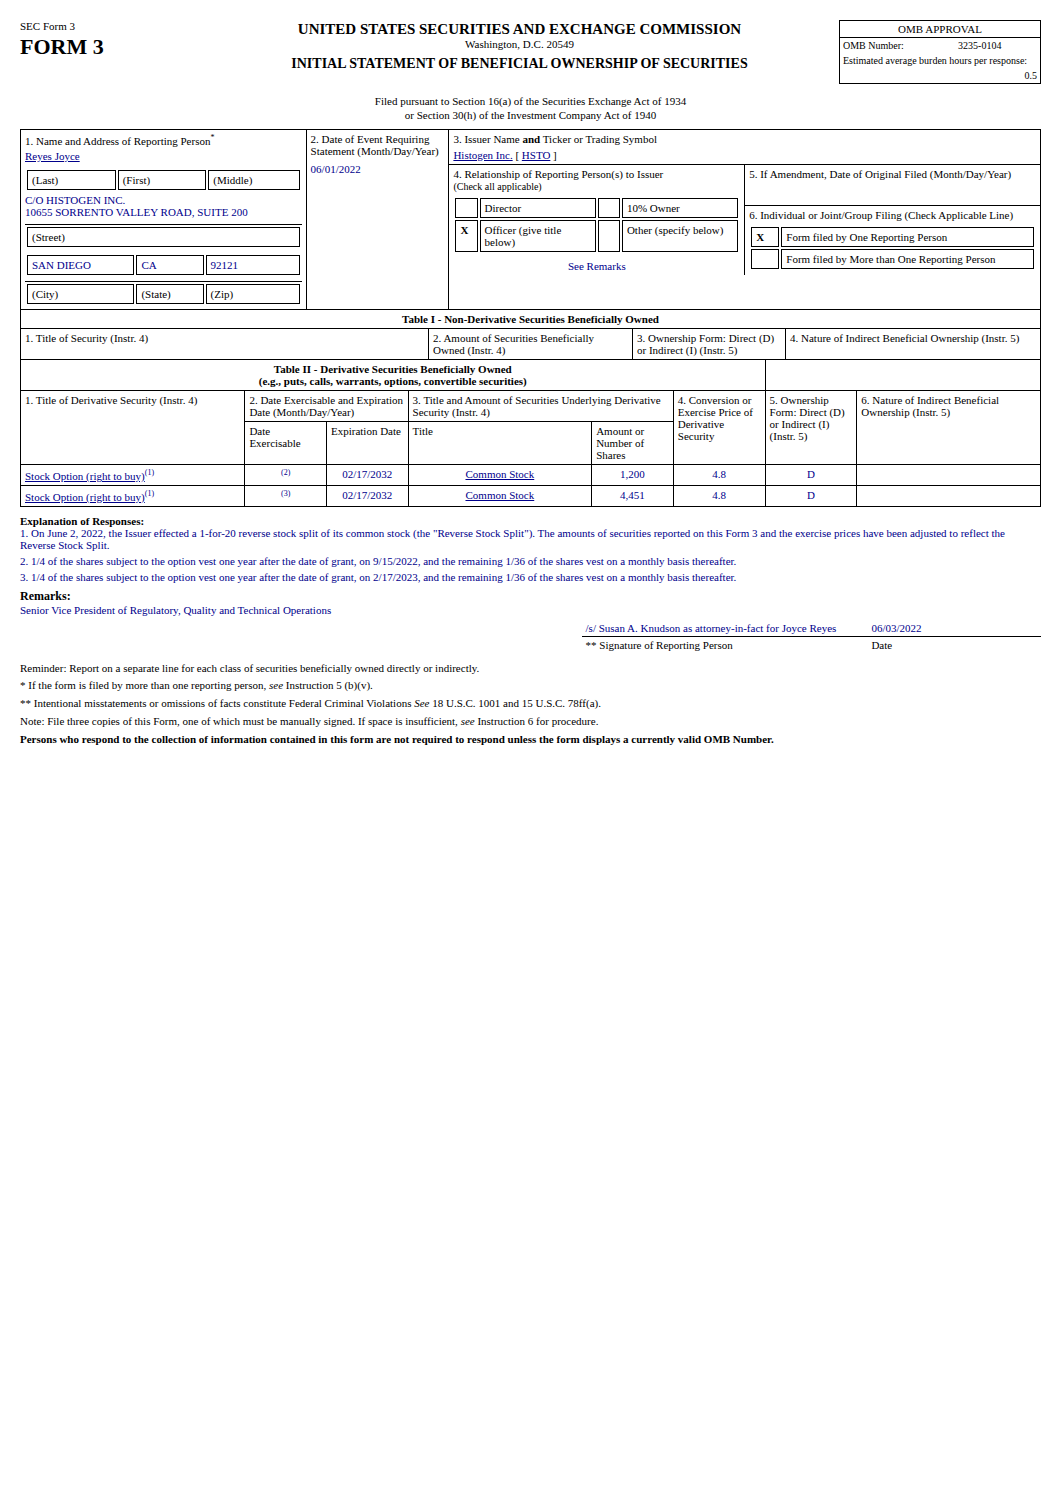SEC Form 3
FORM 3
UNITED STATES SECURITIES AND EXCHANGE COMMISSION
Washington, D.C. 20549
INITIAL STATEMENT OF BENEFICIAL OWNERSHIP OF SECURITIES
OMB APPROVAL
| OMB Number: | 3235-0104 |
| Estimated average burden hours per response: |
| | 0.5 |
Filed pursuant to Section 16(a) of the Securities Exchange Act of 1934
or Section 30(h) of the Investment Company Act of 1940
| 1. Name and Address of Reporting Person * Reyes Joyce / (Last) / (First) / (Middle) / C/O HISTOGEN INC. 10655 SORRENTO VALLEY ROAD, SUITE 200 / (Street) / / SAN DIEGO / CA / 92121 / / (City) / (State) / (Zip) / | 2. Date of Event Requiring Statement (Month/Day/Year) 06/01/2022 | / 3. Issuer Name and Ticker or Trading Symbol Histogen Inc. [ HSTO ] / / 4. Relationship of Reporting Person(s) to Issuer (Check all applicable) / / Director / / 10% Owner / / X / Officer (give title below) / / Other (specify below) / See Remarks / / 5. If Amendment, Date of Original Filed (Month/Day/Year) / / 6. Individual or Joint/Group Filing (Check Applicable Line) / X / Form filed by One Reporting Person / / / Form filed by More than One Reporting Person / / / |
| Table I - Non-Derivative Securities Beneficially Owned |
| 1. Title of Security (Instr. 4) | 2. Amount of Securities Beneficially Owned (Instr. 4) | 3. Ownership Form: Direct (D) or Indirect (I) (Instr. 5) | 4. Nature of Indirect Beneficial Ownership (Instr. 5) |
| Table II - Derivative Securities Beneficially Owned (e.g., puts, calls, warrants, options, convertible securities) |
| 1. Title of Derivative Security (Instr. 4) | 2. Date Exercisable and Expiration Date (Month/Day/Year) | 3. Title and Amount of Securities Underlying Derivative Security (Instr. 4) | 4. Conversion or Exercise Price of Derivative Security | 5. Ownership Form: Direct (D) or Indirect (I) (Instr. 5) | 6. Nature of Indirect Beneficial Ownership (Instr. 5) |
| Date Exercisable | Expiration Date | Title | Amount or Number of Shares |
| Stock Option (right to buy) (1) | (2) | 02/17/2032 | Common Stock | 1,200 | 4.8 | D | |
| Stock Option (right to buy) (1) | (3) | 02/17/2032 | Common Stock | 4,451 | 4.8 | D | |
Explanation of Responses:
1. On June 2, 2022, the Issuer effected a 1-for-20 reverse stock split of its common stock (the "Reverse Stock Split"). The amounts of securities reported on this Form 3 and the exercise prices have been adjusted to reflect the Reverse Stock Split.
2. 1/4 of the shares subject to the option vest one year after the date of grant, on 9/15/2022, and the remaining 1/36 of the shares vest on a monthly basis thereafter.
3. 1/4 of the shares subject to the option vest one year after the date of grant, on 2/17/2023, and the remaining 1/36 of the shares vest on a monthly basis thereafter.
Remarks:
Senior Vice President of Regulatory, Quality and Technical Operations
| | /s/ Susan A. Knudson as attorney-in-fact for Joyce Reyes | 06/03/2022 |
| | ** Signature of Reporting Person | Date |
Reminder: Report on a separate line for each class of securities beneficially owned directly or indirectly.
* If the form is filed by more than one reporting person, see Instruction 5 (b)(v).
** Intentional misstatements or omissions of facts constitute Federal Criminal Violations See 18 U.S.C. 1001 and 15 U.S.C. 78ff(a).
Note: File three copies of this Form, one of which must be manually signed. If space is insufficient, see Instruction 6 for procedure.
Persons who respond to the collection of information contained in this form are not required to respond unless the form displays a currently valid OMB Number.